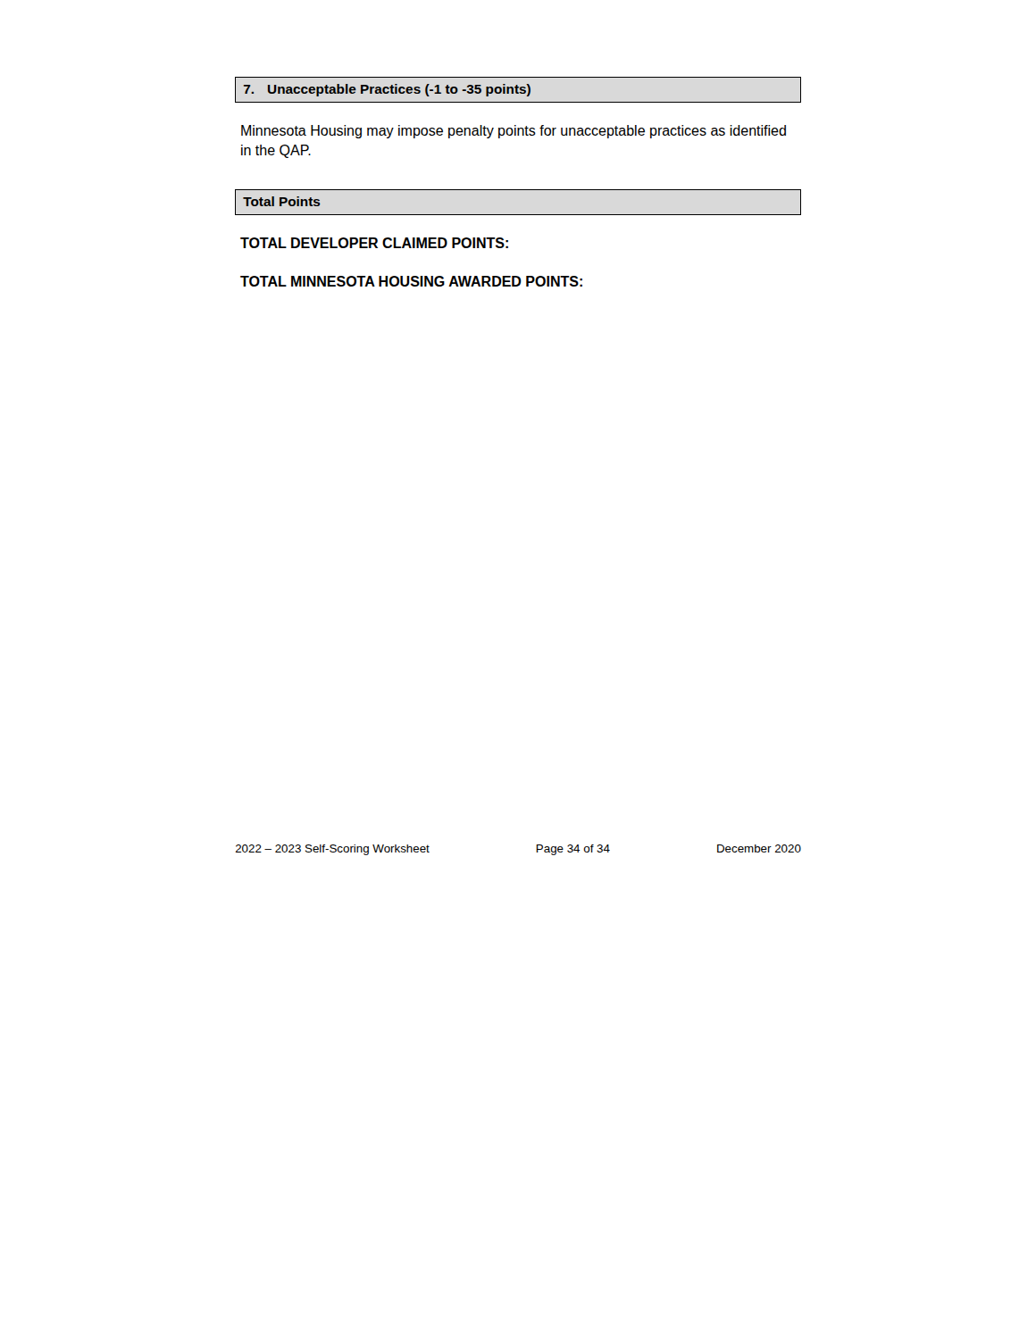7. Unacceptable Practices (-1 to -35 points)
Minnesota Housing may impose penalty points for unacceptable practices as identified in the QAP.
Total Points
TOTAL DEVELOPER CLAIMED POINTS:
TOTAL MINNESOTA HOUSING AWARDED POINTS:
2022 – 2023 Self-Scoring Worksheet
Page 34 of 34
December 2020